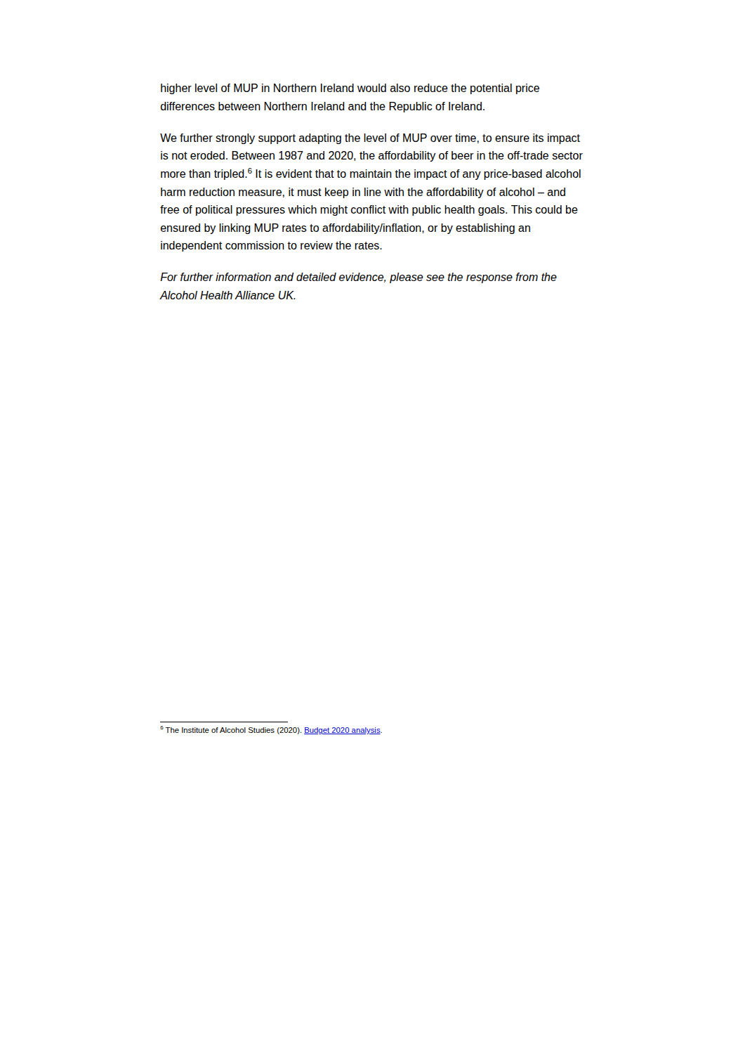higher level of MUP in Northern Ireland would also reduce the potential price differences between Northern Ireland and the Republic of Ireland.
We further strongly support adapting the level of MUP over time, to ensure its impact is not eroded. Between 1987 and 2020, the affordability of beer in the off-trade sector more than tripled.6 It is evident that to maintain the impact of any price-based alcohol harm reduction measure, it must keep in line with the affordability of alcohol – and free of political pressures which might conflict with public health goals. This could be ensured by linking MUP rates to affordability/inflation, or by establishing an independent commission to review the rates.
For further information and detailed evidence, please see the response from the Alcohol Health Alliance UK.
6 The Institute of Alcohol Studies (2020). Budget 2020 analysis.